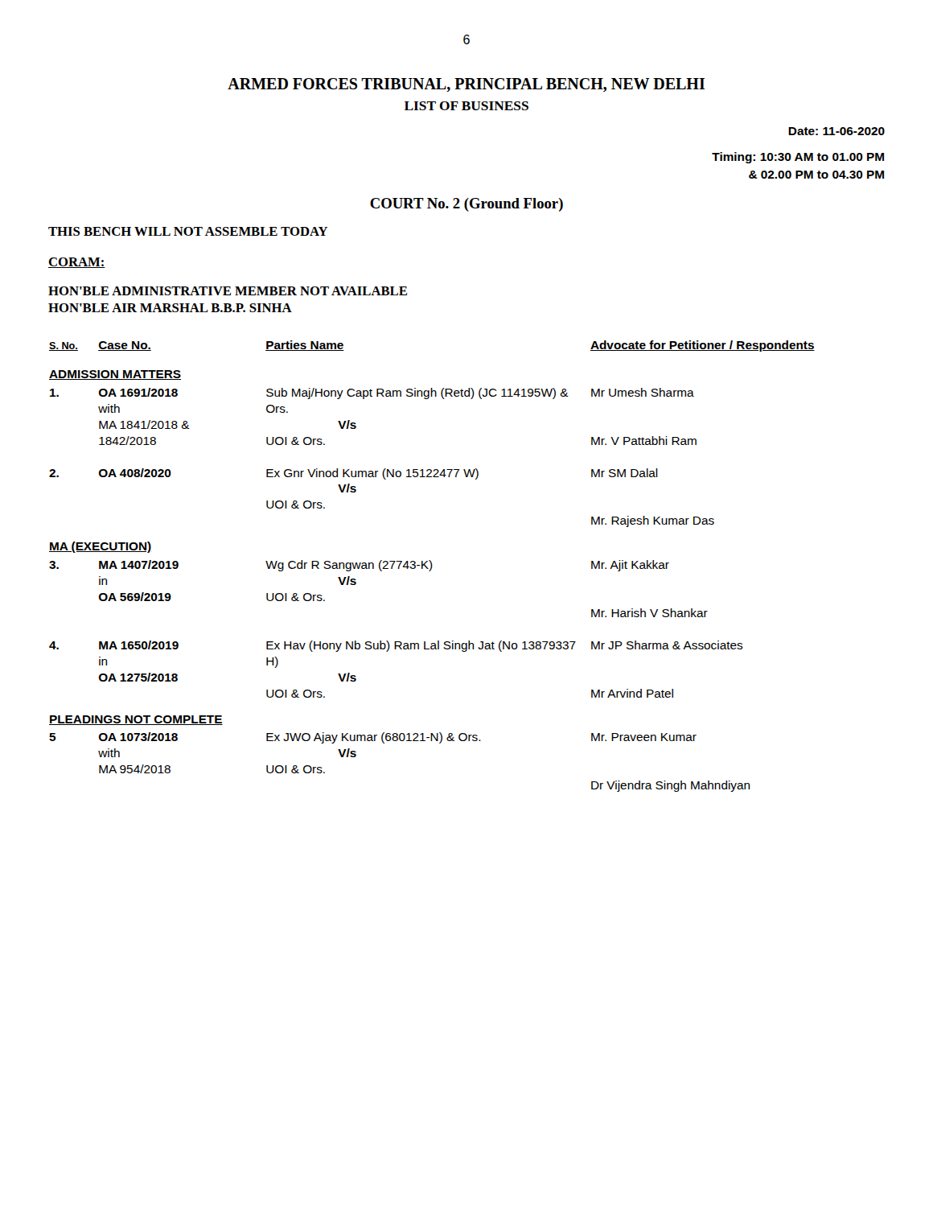6
ARMED FORCES TRIBUNAL, PRINCIPAL BENCH, NEW DELHI
LIST OF BUSINESS
Date: 11-06-2020
Timing: 10:30 AM to 01.00 PM
& 02.00 PM to 04.30 PM
COURT No. 2 (Ground Floor)
THIS BENCH WILL NOT ASSEMBLE TODAY
CORAM:
HON'BLE ADMINISTRATIVE MEMBER NOT AVAILABLE
HON'BLE AIR MARSHAL B.B.P. SINHA
| S. No. | Case No. | Parties Name | Advocate for Petitioner / Respondents |
| --- | --- | --- | --- |
| ADMISSION MATTERS |
| 1. | OA 1691/2018 with MA 1841/2018 & 1842/2018 | Sub Maj/Hony Capt Ram Singh (Retd) (JC 114195W) & Ors. V/s UOI & Ors. | Mr Umesh Sharma Mr. V Pattabhi Ram |
| 2. | OA 408/2020 | Ex Gnr Vinod Kumar (No 15122477 W) V/s UOI & Ors. | Mr SM Dalal Mr. Rajesh Kumar Das |
| MA (EXECUTION) |
| 3. | MA 1407/2019 in OA 569/2019 | Wg Cdr R Sangwan (27743-K) V/s UOI & Ors. | Mr. Ajit Kakkar Mr. Harish V Shankar |
| 4. | MA 1650/2019 in OA 1275/2018 | Ex Hav (Hony Nb Sub) Ram Lal Singh Jat (No 13879337 H) V/s UOI & Ors. | Mr JP Sharma & Associates Mr Arvind Patel |
| PLEADINGS NOT COMPLETE |
| 5 | OA 1073/2018 with MA 954/2018 | Ex JWO Ajay Kumar (680121-N) & Ors. V/s UOI & Ors. | Mr. Praveen Kumar Dr Vijendra Singh Mahndiyan |